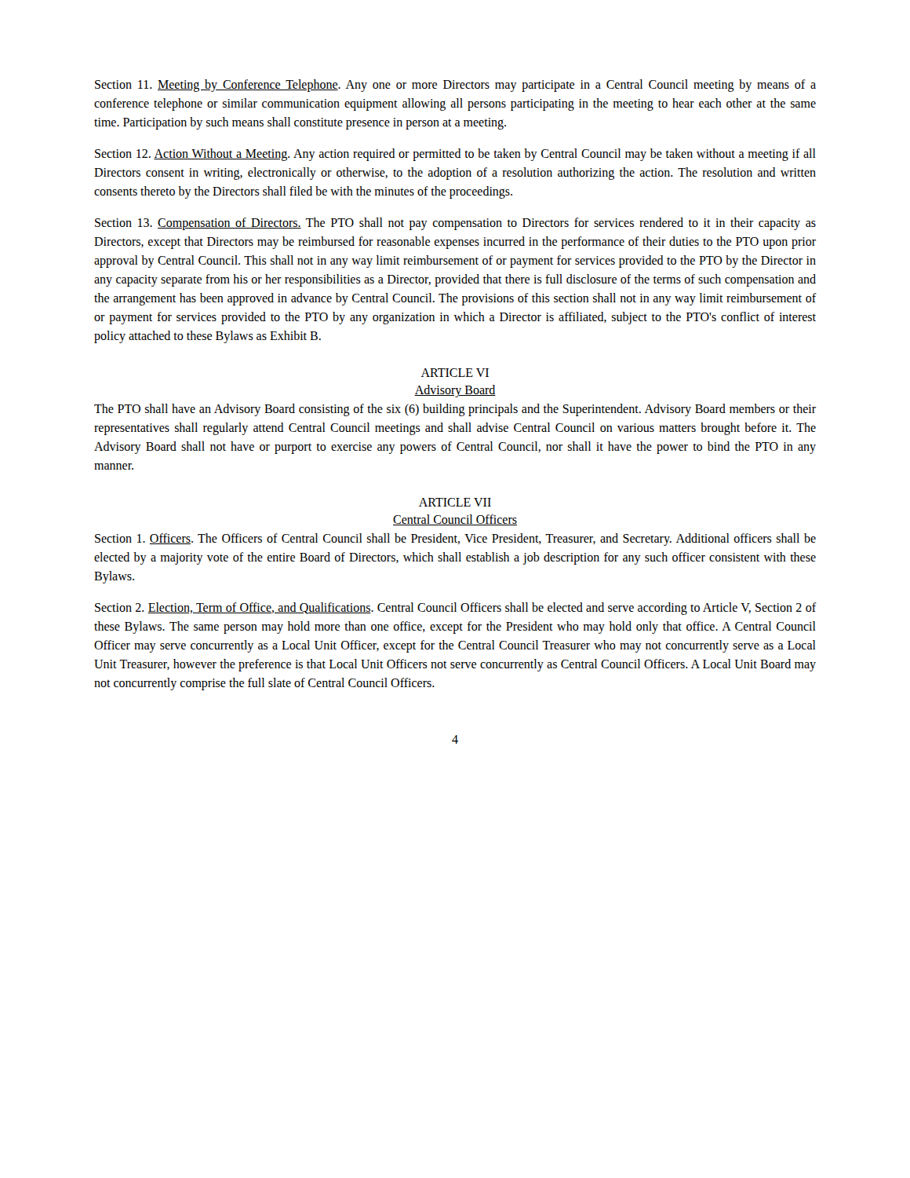Section 11. Meeting by Conference Telephone. Any one or more Directors may participate in a Central Council meeting by means of a conference telephone or similar communication equipment allowing all persons participating in the meeting to hear each other at the same time. Participation by such means shall constitute presence in person at a meeting.
Section 12. Action Without a Meeting. Any action required or permitted to be taken by Central Council may be taken without a meeting if all Directors consent in writing, electronically or otherwise, to the adoption of a resolution authorizing the action. The resolution and written consents thereto by the Directors shall filed be with the minutes of the proceedings.
Section 13. Compensation of Directors. The PTO shall not pay compensation to Directors for services rendered to it in their capacity as Directors, except that Directors may be reimbursed for reasonable expenses incurred in the performance of their duties to the PTO upon prior approval by Central Council. This shall not in any way limit reimbursement of or payment for services provided to the PTO by the Director in any capacity separate from his or her responsibilities as a Director, provided that there is full disclosure of the terms of such compensation and the arrangement has been approved in advance by Central Council. The provisions of this section shall not in any way limit reimbursement of or payment for services provided to the PTO by any organization in which a Director is affiliated, subject to the PTO's conflict of interest policy attached to these Bylaws as Exhibit B.
ARTICLE VIAdvisory Board
The PTO shall have an Advisory Board consisting of the six (6) building principals and the Superintendent. Advisory Board members or their representatives shall regularly attend Central Council meetings and shall advise Central Council on various matters brought before it. The Advisory Board shall not have or purport to exercise any powers of Central Council, nor shall it have the power to bind the PTO in any manner.
ARTICLE VIICentral Council Officers
Section 1. Officers. The Officers of Central Council shall be President, Vice President, Treasurer, and Secretary. Additional officers shall be elected by a majority vote of the entire Board of Directors, which shall establish a job description for any such officer consistent with these Bylaws.
Section 2. Election, Term of Office, and Qualifications. Central Council Officers shall be elected and serve according to Article V, Section 2 of these Bylaws. The same person may hold more than one office, except for the President who may hold only that office. A Central Council Officer may serve concurrently as a Local Unit Officer, except for the Central Council Treasurer who may not concurrently serve as a Local Unit Treasurer, however the preference is that Local Unit Officers not serve concurrently as Central Council Officers. A Local Unit Board may not concurrently comprise the full slate of Central Council Officers.
4